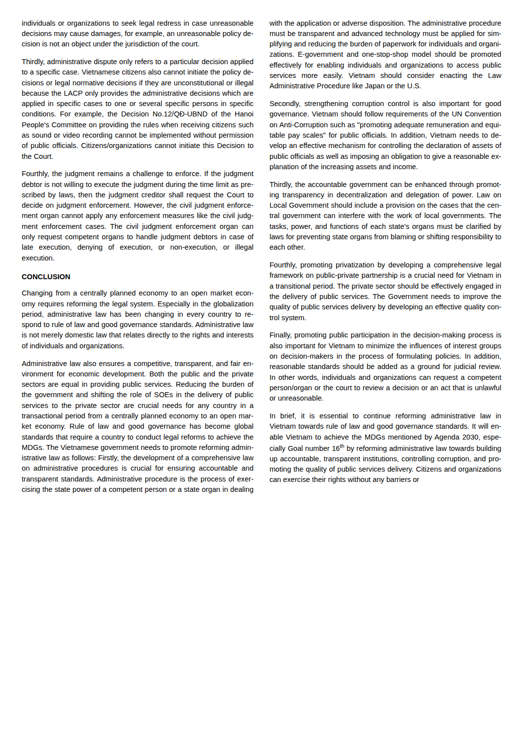individuals or organizations to seek legal redress in case unreasonable decisions may cause damages, for example, an unreasonable policy decision is not an object under the jurisdiction of the court.
Thirdly, administrative dispute only refers to a particular decision applied to a specific case. Vietnamese citizens also cannot initiate the policy decisions or legal normative decisions if they are unconstitutional or illegal because the LACP only provides the administrative decisions which are applied in specific cases to one or several specific persons in specific conditions. For example, the Decision No.12/QĐ-UBND of the Hanoi People's Committee on providing the rules when receiving citizens such as sound or video recording cannot be implemented without permission of public officials. Citizens/organizations cannot initiate this Decision to the Court.
Fourthly, the judgment remains a challenge to enforce. If the judgment debtor is not willing to execute the judgment during the time limit as prescribed by laws, then the judgment creditor shall request the Court to decide on judgment enforcement. However, the civil judgment enforcement organ cannot apply any enforcement measures like the civil judgment enforcement cases. The civil judgment enforcement organ can only request competent organs to handle judgment debtors in case of late execution, denying of execution, or non-execution, or illegal execution.
CONCLUSION
Changing from a centrally planned economy to an open market economy requires reforming the legal system. Especially in the globalization period, administrative law has been changing in every country to respond to rule of law and good governance standards. Administrative law is not merely domestic law that relates directly to the rights and interests of individuals and organizations.
Administrative law also ensures a competitive, transparent, and fair environment for economic development. Both the public and the private sectors are equal in providing public services. Reducing the burden of the government and shifting the role of SOEs in the delivery of public services to the private sector are crucial needs for any country in a transactional period from a centrally planned economy to an open market economy. Rule of law and good governance has become global standards that require a country to conduct legal reforms to achieve the MDGs. The Vietnamese government needs to promote reforming administrative law as follows: Firstly, the development of a comprehensive law on administrative procedures is crucial for ensuring accountable and transparent standards. Administrative procedure is the process of exercising the state power of a competent person or a state organ in dealing with the application or adverse disposition. The administrative procedure must be transparent and advanced technology must be applied for simplifying and reducing the burden of paperwork for individuals and organizations. E-government and one-stop-shop model should be promoted effectively for enabling individuals and organizations to access public services more easily. Vietnam should consider enacting the Law Administrative Procedure like Japan or the U.S.
Secondly, strengthening corruption control is also important for good governance. Vietnam should follow requirements of the UN Convention on Anti-Corruption such as "promoting adequate remuneration and equitable pay scales" for public officials. In addition, Vietnam needs to develop an effective mechanism for controlling the declaration of assets of public officials as well as imposing an obligation to give a reasonable explanation of the increasing assets and income.
Thirdly, the accountable government can be enhanced through promoting transparency in decentralization and delegation of power. Law on Local Government should include a provision on the cases that the central government can interfere with the work of local governments. The tasks, power, and functions of each state's organs must be clarified by laws for preventing state organs from blaming or shifting responsibility to each other.
Fourthly, promoting privatization by developing a comprehensive legal framework on public-private partnership is a crucial need for Vietnam in a transitional period. The private sector should be effectively engaged in the delivery of public services. The Government needs to improve the quality of public services delivery by developing an effective quality control system.
Finally, promoting public participation in the decision-making process is also important for Vietnam to minimize the influences of interest groups on decision-makers in the process of formulating policies. In addition, reasonable standards should be added as a ground for judicial review. In other words, individuals and organizations can request a competent person/organ or the court to review a decision or an act that is unlawful or unreasonable.
In brief, it is essential to continue reforming administrative law in Vietnam towards rule of law and good governance standards. It will enable Vietnam to achieve the MDGs mentioned by Agenda 2030, especially Goal number 16th by reforming administrative law towards building up accountable, transparent institutions, controlling corruption, and promoting the quality of public services delivery. Citizens and organizations can exercise their rights without any barriers or